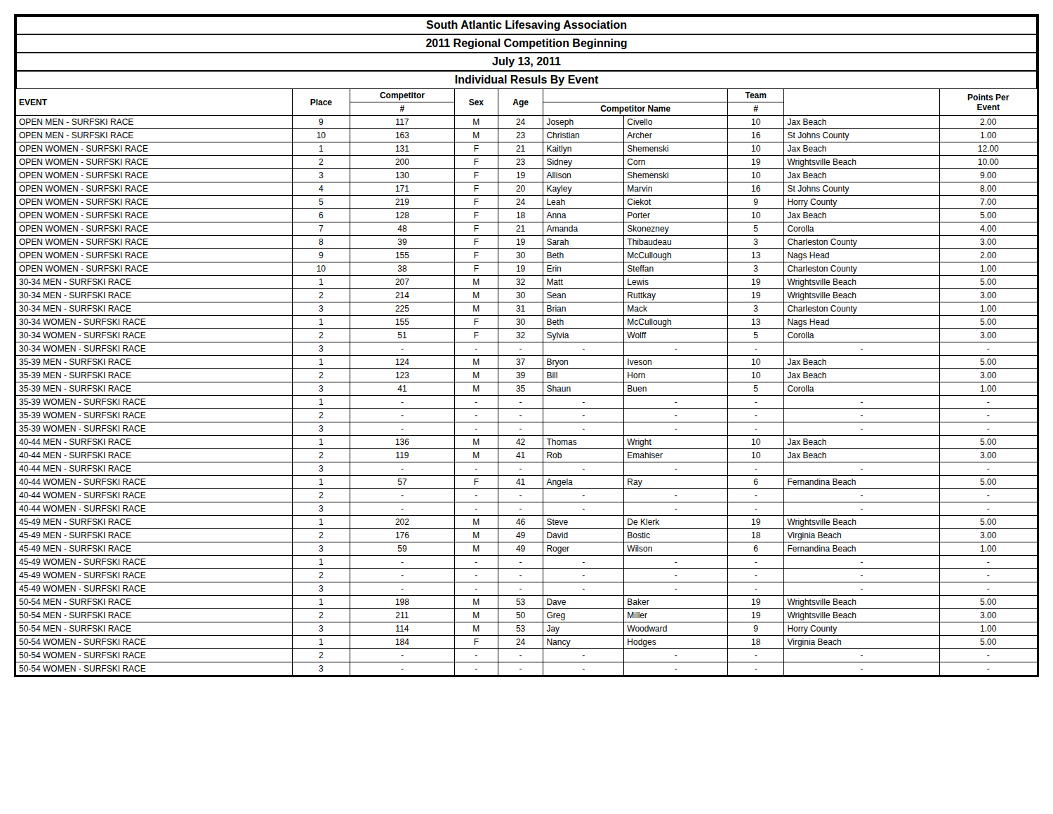South Atlantic Lifesaving Association
2011 Regional Competition Beginning
July 13, 2011
Individual Resuls By Event
| EVENT | Place | Competitor | Sex | Age | | Team | | Points Per Event |
| --- | --- | --- | --- | --- | --- | --- | --- | --- |
| # | Competitor Name | # |
| OPEN MEN - SURFSKI RACE | 9 | 117 | M | 24 | Joseph | Civello | 10 | Jax Beach | 2.00 |
| OPEN MEN - SURFSKI RACE | 10 | 163 | M | 23 | Christian | Archer | 16 | St Johns County | 1.00 |
| OPEN WOMEN - SURFSKI RACE | 1 | 131 | F | 21 | Kaitlyn | Shemenski | 10 | Jax Beach | 12.00 |
| OPEN WOMEN - SURFSKI RACE | 2 | 200 | F | 23 | Sidney | Corn | 19 | Wrightsville Beach | 10.00 |
| OPEN WOMEN - SURFSKI RACE | 3 | 130 | F | 19 | Allison | Shemenski | 10 | Jax Beach | 9.00 |
| OPEN WOMEN - SURFSKI RACE | 4 | 171 | F | 20 | Kayley | Marvin | 16 | St Johns County | 8.00 |
| OPEN WOMEN - SURFSKI RACE | 5 | 219 | F | 24 | Leah | Ciekot | 9 | Horry County | 7.00 |
| OPEN WOMEN - SURFSKI RACE | 6 | 128 | F | 18 | Anna | Porter | 10 | Jax Beach | 5.00 |
| OPEN WOMEN - SURFSKI RACE | 7 | 48 | F | 21 | Amanda | Skonezney | 5 | Corolla | 4.00 |
| OPEN WOMEN - SURFSKI RACE | 8 | 39 | F | 19 | Sarah | Thibaudeau | 3 | Charleston County | 3.00 |
| OPEN WOMEN - SURFSKI RACE | 9 | 155 | F | 30 | Beth | McCullough | 13 | Nags Head | 2.00 |
| OPEN WOMEN - SURFSKI RACE | 10 | 38 | F | 19 | Erin | Steffan | 3 | Charleston County | 1.00 |
| 30-34 MEN - SURFSKI RACE | 1 | 207 | M | 32 | Matt | Lewis | 19 | Wrightsville Beach | 5.00 |
| 30-34 MEN - SURFSKI RACE | 2 | 214 | M | 30 | Sean | Ruttkay | 19 | Wrightsville Beach | 3.00 |
| 30-34 MEN - SURFSKI RACE | 3 | 225 | M | 31 | Brian | Mack | 3 | Charleston County | 1.00 |
| 30-34 WOMEN - SURFSKI RACE | 1 | 155 | F | 30 | Beth | McCullough | 13 | Nags Head | 5.00 |
| 30-34 WOMEN - SURFSKI RACE | 2 | 51 | F | 32 | Sylvia | Wolff | 5 | Corolla | 3.00 |
| 30-34 WOMEN - SURFSKI RACE | 3 | - | - | - | - | - | - | - | - |
| 35-39 MEN - SURFSKI RACE | 1 | 124 | M | 37 | Bryon | Iveson | 10 | Jax Beach | 5.00 |
| 35-39 MEN - SURFSKI RACE | 2 | 123 | M | 39 | Bill | Horn | 10 | Jax Beach | 3.00 |
| 35-39 MEN - SURFSKI RACE | 3 | 41 | M | 35 | Shaun | Buen | 5 | Corolla | 1.00 |
| 35-39 WOMEN - SURFSKI RACE | 1 | - | - | - | - | - | - | - | - |
| 35-39 WOMEN - SURFSKI RACE | 2 | - | - | - | - | - | - | - | - |
| 35-39 WOMEN - SURFSKI RACE | 3 | - | - | - | - | - | - | - | - |
| 40-44 MEN - SURFSKI RACE | 1 | 136 | M | 42 | Thomas | Wright | 10 | Jax Beach | 5.00 |
| 40-44 MEN - SURFSKI RACE | 2 | 119 | M | 41 | Rob | Emahiser | 10 | Jax Beach | 3.00 |
| 40-44 MEN - SURFSKI RACE | 3 | - | - | - | - | - | - | - | - |
| 40-44 WOMEN - SURFSKI RACE | 1 | 57 | F | 41 | Angela | Ray | 6 | Fernandina Beach | 5.00 |
| 40-44 WOMEN - SURFSKI RACE | 2 | - | - | - | - | - | - | - | - |
| 40-44 WOMEN - SURFSKI RACE | 3 | - | - | - | - | - | - | - | - |
| 45-49 MEN - SURFSKI RACE | 1 | 202 | M | 46 | Steve | De Klerk | 19 | Wrightsville Beach | 5.00 |
| 45-49 MEN - SURFSKI RACE | 2 | 176 | M | 49 | David | Bostic | 18 | Virginia Beach | 3.00 |
| 45-49 MEN - SURFSKI RACE | 3 | 59 | M | 49 | Roger | Wilson | 6 | Fernandina Beach | 1.00 |
| 45-49 WOMEN - SURFSKI RACE | 1 | - | - | - | - | - | - | - | - |
| 45-49 WOMEN - SURFSKI RACE | 2 | - | - | - | - | - | - | - | - |
| 45-49 WOMEN - SURFSKI RACE | 3 | - | - | - | - | - | - | - | - |
| 50-54 MEN - SURFSKI RACE | 1 | 198 | M | 53 | Dave | Baker | 19 | Wrightsville Beach | 5.00 |
| 50-54 MEN - SURFSKI RACE | 2 | 211 | M | 50 | Greg | Miller | 19 | Wrightsville Beach | 3.00 |
| 50-54 MEN - SURFSKI RACE | 3 | 114 | M | 53 | Jay | Woodward | 9 | Horry County | 1.00 |
| 50-54 WOMEN - SURFSKI RACE | 1 | 184 | F | 24 | Nancy | Hodges | 18 | Virginia Beach | 5.00 |
| 50-54 WOMEN - SURFSKI RACE | 2 | - | - | - | - | - | - | - | - |
| 50-54 WOMEN - SURFSKI RACE | 3 | - | - | - | - | - | - | - | - |